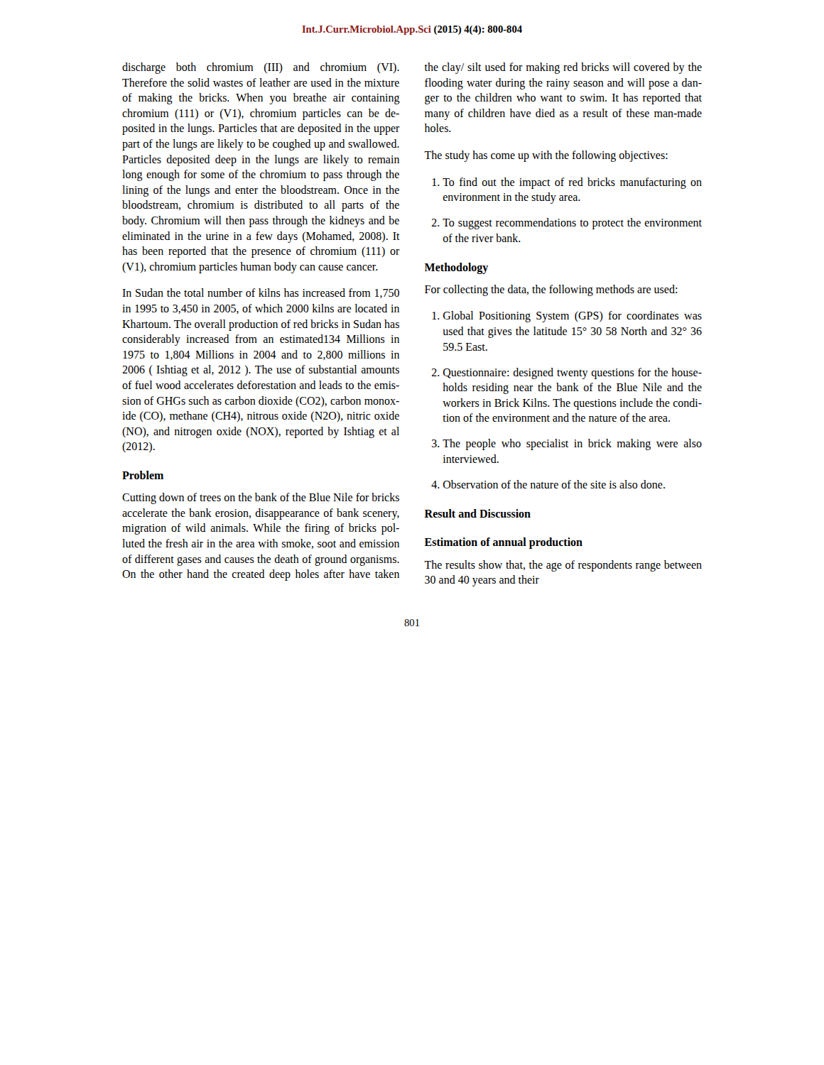Int.J.Curr.Microbiol.App.Sci (2015) 4(4): 800-804
discharge both chromium (III) and chromium (VI). Therefore the solid wastes of leather are used in the mixture of making the bricks. When you breathe air containing chromium (111) or (V1), chromium particles can be deposited in the lungs. Particles that are deposited in the upper part of the lungs are likely to be coughed up and swallowed. Particles deposited deep in the lungs are likely to remain long enough for some of the chromium to pass through the lining of the lungs and enter the bloodstream. Once in the bloodstream, chromium is distributed to all parts of the body. Chromium will then pass through the kidneys and be eliminated in the urine in a few days (Mohamed, 2008). It has been reported that the presence of chromium (111) or (V1), chromium particles human body can cause cancer.
In Sudan the total number of kilns has increased from 1,750 in 1995 to 3,450 in 2005, of which 2000 kilns are located in Khartoum. The overall production of red bricks in Sudan has considerably increased from an estimated134 Millions in 1975 to 1,804 Millions in 2004 and to 2,800 millions in 2006 ( Ishtiag et al, 2012 ). The use of substantial amounts of fuel wood accelerates deforestation and leads to the emission of GHGs such as carbon dioxide (CO2), carbon monoxide (CO), methane (CH4), nitrous oxide (N2O), nitric oxide (NO), and nitrogen oxide (NOX), reported by Ishtiag et al (2012).
Problem
Cutting down of trees on the bank of the Blue Nile for bricks accelerate the bank erosion, disappearance of bank scenery, migration of wild animals. While the firing of bricks polluted the fresh air in the area with smoke, soot and emission of different gases and causes the death of ground organisms. On the other hand the created deep holes after have taken the clay/ silt used for making red bricks will covered by the flooding water during the rainy season and will pose a danger to the children who want to swim. It has reported that many of children have died as a result of these man-made holes.
The study has come up with the following objectives:
To find out the impact of red bricks manufacturing on environment in the study area.
To suggest recommendations to protect the environment of the river bank.
Methodology
For collecting the data, the following methods are used:
Global Positioning System (GPS) for coordinates was used that gives the latitude 15° 30 58 North and 32° 36 59.5 East.
Questionnaire: designed twenty questions for the households residing near the bank of the Blue Nile and the workers in Brick Kilns. The questions include the condition of the environment and the nature of the area.
The people who specialist in brick making were also interviewed.
Observation of the nature of the site is also done.
Result and Discussion
Estimation of annual production
The results show that, the age of respondents range between 30 and 40 years and their
801